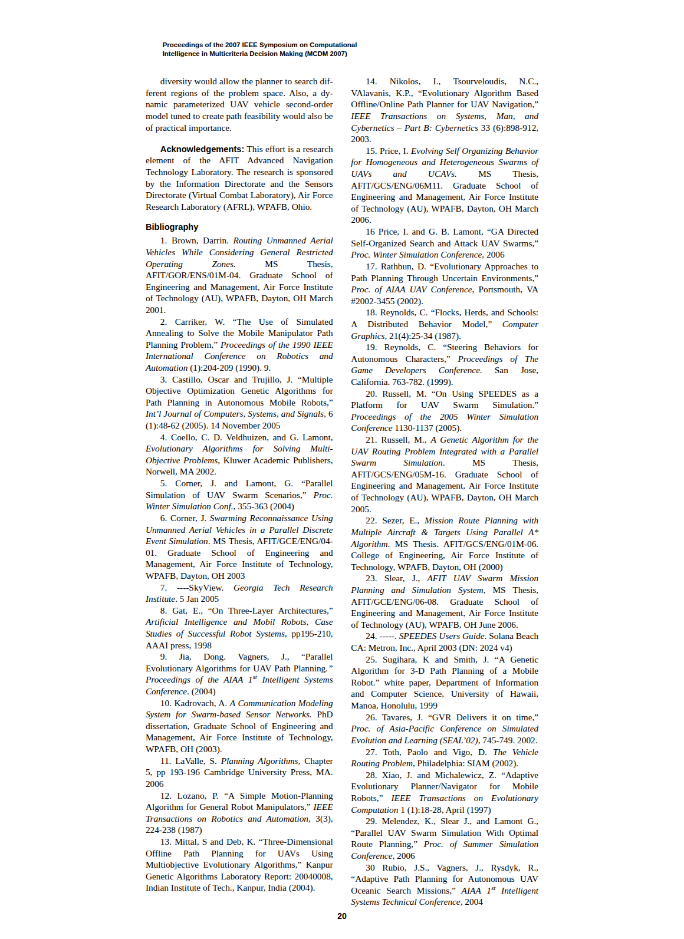Proceedings of the 2007 IEEE Symposium on Computational
Intelligence in Multicriteria Decision Making (MCDM 2007)
diversity would allow the planner to search different regions of the problem space. Also, a dynamic parameterized UAV vehicle second-order model tuned to create path feasibility would also be of practical importance.
Acknowledgements: This effort is a research element of the AFIT Advanced Navigation Technology Laboratory. The research is sponsored by the Information Directorate and the Sensors Directorate (Virtual Combat Laboratory), Air Force Research Laboratory (AFRL), WPAFB, Ohio.
Bibliography
1. Brown, Darrin. Routing Unmanned Aerial Vehicles While Considering General Restricted Operating Zones. MS Thesis, AFIT/GOR/ENS/01M-04. Graduate School of Engineering and Management, Air Force Institute of Technology (AU), WPAFB, Dayton, OH March 2001.
2. Carriker, W. “The Use of Simulated Annealing to Solve the Mobile Manipulator Path Planning Problem,” Proceedings of the 1990 IEEE International Conference on Robotics and Automation (1):204-209 (1990). 9.
3. Castillo, Oscar and Trujillo, J. “Multiple Objective Optimization Genetic Algorithms for Path Planning in Autonomous Mobile Robots,” Int’l Journal of Computers, Systems, and Signals, 6 (1):48-62 (2005). 14 November 2005
4. Coello, C. D. Veldhuizen, and G. Lamont, Evolutionary Algorithms for Solving Multi-Objective Problems, Kluwer Academic Publishers, Norwell, MA 2002.
5. Corner, J. and Lamont, G. “Parallel Simulation of UAV Swarm Scenarios,” Proc. Winter Simulation Conf., 355-363 (2004)
6. Corner, J. Swarming Reconnaissance Using Unmanned Aerial Vehicles in a Parallel Discrete Event Simulation. MS Thesis, AFIT/GCE/ENG/04-01. Graduate School of Engineering and Management, Air Force Institute of Technology, WPAFB, Dayton, OH 2003
7. ----SkyView. Georgia Tech Research Institute. 5 Jan 2005
8. Gat, E., “On Three-Layer Architectures,” Artificial Intelligence and Mobil Robots, Case Studies of Successful Robot Systems, pp195-210, AAAI press, 1998
9. Jia, Dong. Vagners, J., “Parallel Evolutionary Algorithms for UAV Path Planning.” Proceedings of the AIAA 1st Intelligent Systems Conference. (2004)
10. Kadrovach, A. A Communication Modeling System for Swarm-based Sensor Networks. PhD dissertation, Graduate School of Engineering and Management, Air Force Institute of Technology, WPAFB, OH (2003).
11. LaValle, S. Planning Algorithms, Chapter 5, pp 193-196 Cambridge University Press, MA. 2006
12. Lozano, P. “A Simple Motion-Planning Algorithm for General Robot Manipulators,” IEEE Transactions on Robotics and Automation, 3(3), 224-238 (1987)
13. Mittal, S and Deb, K. “Three-Dimensional Offline Path Planning for UAVs Using Multiobjective Evolutionary Algorithms,” Kanpur Genetic Algorithms Laboratory Report: 20040008, Indian Institute of Tech., Kanpur, India (2004).
14. Nikolos, I., Tsourveloudis, N.C., VAlavanis, K.P., “Evolutionary Algorithm Based Offline/Online Path Planner for UAV Navigation,” IEEE Transactions on Systems, Man, and Cybernetics – Part B: Cybernetics 33 (6):898-912, 2003.
15. Price, I. Evolving Self Organizing Behavior for Homogeneous and Heterogeneous Swarms of UAVs and UCAVs. MS Thesis, AFIT/GCS/ENG/06M11. Graduate School of Engineering and Management, Air Force Institute of Technology (AU), WPAFB, Dayton, OH March 2006.
16 Price, I. and G. B. Lamont, “GA Directed Self-Organized Search and Attack UAV Swarms,” Proc. Winter Simulation Conference, 2006
17. Rathbun, D. “Evolutionary Approaches to Path Planning Through Uncertain Environments,” Proc. of AIAA UAV Conference, Portsmouth, VA #2002-3455 (2002).
18. Reynolds, C. “Flocks, Herds, and Schools: A Distributed Behavior Model,” Computer Graphics, 21(4):25-34 (1987).
19. Reynolds, C. “Steering Behaviors for Autonomous Characters,” Proceedings of The Game Developers Conference. San Jose, California. 763-782. (1999).
20. Russell, M. “On Using SPEEDES as a Platform for UAV Swarm Simulation.” Proceedings of the 2005 Winter Simulation Conference 1130-1137 (2005).
21. Russell, M., A Genetic Algorithm for the UAV Routing Problem Integrated with a Parallel Swarm Simulation. MS Thesis, AFIT/GCS/ENG/05M-16. Graduate School of Engineering and Management, Air Force Institute of Technology (AU), WPAFB, Dayton, OH March 2005.
22. Sezer, E., Mission Route Planning with Multiple Aircraft & Targets Using Parallel A* Algorithm. MS Thesis. AFIT/GCS/ENG/01M-06. College of Engineering, Air Force Institute of Technology, WPAFB, Dayton, OH (2000)
23. Slear, J., AFIT UAV Swarm Mission Planning and Simulation System, MS Thesis, AFIT/GCE/ENG/06-08. Graduate School of Engineering and Management, Air Force Institute of Technology (AU), WPAFB, OH June 2006.
24. -----. SPEEDES Users Guide. Solana Beach CA: Metron, Inc., April 2003 (DN: 2024 v4)
25. Sugihara, K and Smith, J. “A Genetic Algorithm for 3-D Path Planning of a Mobile Robot.” white paper, Department of Information and Computer Science, University of Hawaii, Manoa, Honolulu, 1999
26. Tavares, J. “GVR Delivers it on time,” Proc. of Asia-Pacific Conference on Simulated Evolution and Learning (SEAL’02), 745-749. 2002.
27. Toth, Paolo and Vigo, D. The Vehicle Routing Problem, Philadelphia: SIAM (2002).
28. Xiao, J. and Michalewicz, Z. “Adaptive Evolutionary Planner/Navigator for Mobile Robots,” IEEE Transactions on Evolutionary Computation 1 (1):18-28, April (1997)
29. Melendez, K., Slear J., and Lamont G., “Parallel UAV Swarm Simulation With Optimal Route Planning,” Proc. of Summer Simulation Conference, 2006
30 Rubio, J.S., Vagners, J., Rysdyk, R., “Adaptive Path Planning for Autonomous UAV Oceanic Search Missions,” AIAA 1st Intelligent Systems Technical Conference, 2004
20